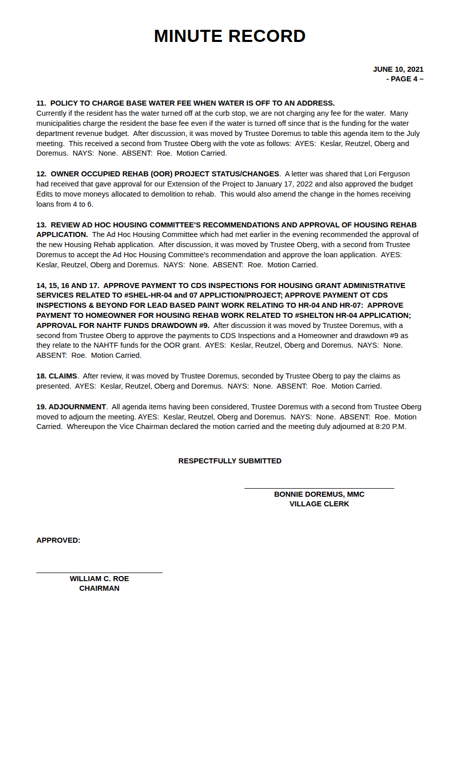MINUTE RECORD
JUNE 10, 2021
- PAGE 4 –
11. POLICY TO CHARGE BASE WATER FEE WHEN WATER IS OFF TO AN ADDRESS.
Currently if the resident has the water turned off at the curb stop, we are not charging any fee for the water. Many municipalities charge the resident the base fee even if the water is turned off since that is the funding for the water department revenue budget. After discussion, it was moved by Trustee Doremus to table this agenda item to the July meeting. This received a second from Trustee Oberg with the vote as follows: AYES: Keslar, Reutzel, Oberg and Doremus. NAYS: None. ABSENT: Roe. Motion Carried.
12. OWNER OCCUPIED REHAB (OOR) PROJECT STATUS/CHANGES. A letter was shared that Lori Ferguson had received that gave approval for our Extension of the Project to January 17, 2022 and also approved the budget Edits to move moneys allocated to demolition to rehab. This would also amend the change in the homes receiving loans from 4 to 6.
13. REVIEW AD HOC HOUSING COMMITTEE'S RECOMMENDATIONS AND APPROVAL OF HOUSING REHAB APPLICATION. The Ad Hoc Housing Committee which had met earlier in the evening recommended the approval of the new Housing Rehab application. After discussion, it was moved by Trustee Oberg, with a second from Trustee Doremus to accept the Ad Hoc Housing Committee's recommendation and approve the loan application. AYES: Keslar, Reutzel, Oberg and Doremus. NAYS: None. ABSENT: Roe. Motion Carried.
14, 15, 16 AND 17. APPROVE PAYMENT TO CDS INSPECTIONS FOR HOUSING GRANT ADMINISTRATIVE SERVICES RELATED TO #SHEL-HR-04 and 07 APPLICTION/PROJECT; APPROVE PAYMENT OT CDS INSPECTIONS & BEYOND FOR LEAD BASED PAINT WORK RELATING TO HR-04 AND HR-07: APPROVE PAYMENT TO HOMEOWNER FOR HOUSING REHAB WORK RELATED TO #SHELTON HR-04 APPLICATION; APPROVAL FOR NAHTF FUNDS DRAWDOWN #9. After discussion it was moved by Trustee Doremus, with a second from Trustee Oberg to approve the payments to CDS Inspections and a Homeowner and drawdown #9 as they relate to the NAHTF funds for the OOR grant. AYES: Keslar, Reutzel, Oberg and Doremus. NAYS: None. ABSENT: Roe. Motion Carried.
18. CLAIMS. After review, it was moved by Trustee Doremus, seconded by Trustee Oberg to pay the claims as presented. AYES: Keslar, Reutzel, Oberg and Doremus. NAYS: None. ABSENT: Roe. Motion Carried.
19. ADJOURNMENT. All agenda items having been considered, Trustee Doremus with a second from Trustee Oberg moved to adjourn the meeting. AYES: Keslar, Reutzel, Oberg and Doremus. NAYS: None. ABSENT: Roe. Motion Carried. Whereupon the Vice Chairman declared the motion carried and the meeting duly adjourned at 8:20 P.M.
RESPECTFULLY SUBMITTED
BONNIE DOREMUS, MMC
VILLAGE CLERK
APPROVED:
WILLIAM C. ROE
CHAIRMAN